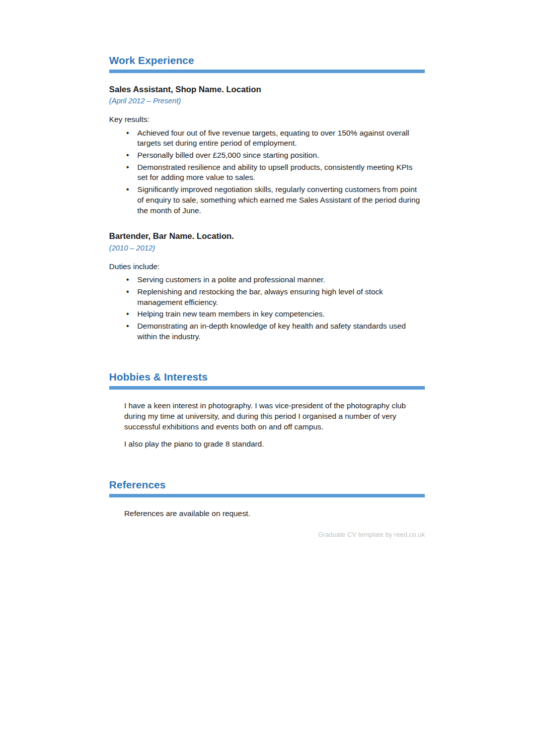Work Experience
Sales Assistant, Shop Name. Location
(April 2012 – Present)
Key results:
Achieved four out of five revenue targets, equating to over 150% against overall targets set during entire period of employment.
Personally billed over £25,000 since starting position.
Demonstrated resilience and ability to upsell products, consistently meeting KPIs set for adding more value to sales.
Significantly improved negotiation skills, regularly converting customers from point of enquiry to sale, something which earned me Sales Assistant of the period during the month of June.
Bartender, Bar Name. Location.
(2010 – 2012)
Duties include:
Serving customers in a polite and professional manner.
Replenishing and restocking the bar, always ensuring high level of stock management efficiency.
Helping train new team members in key competencies.
Demonstrating an in-depth knowledge of key health and safety standards used within the industry.
Hobbies & Interests
I have a keen interest in photography. I was vice-president of the photography club during my time at university, and during this period I organised a number of very successful exhibitions and events both on and off campus.
I also play the piano to grade 8 standard.
References
References are available on request.
Graduate CV template by reed.co.uk